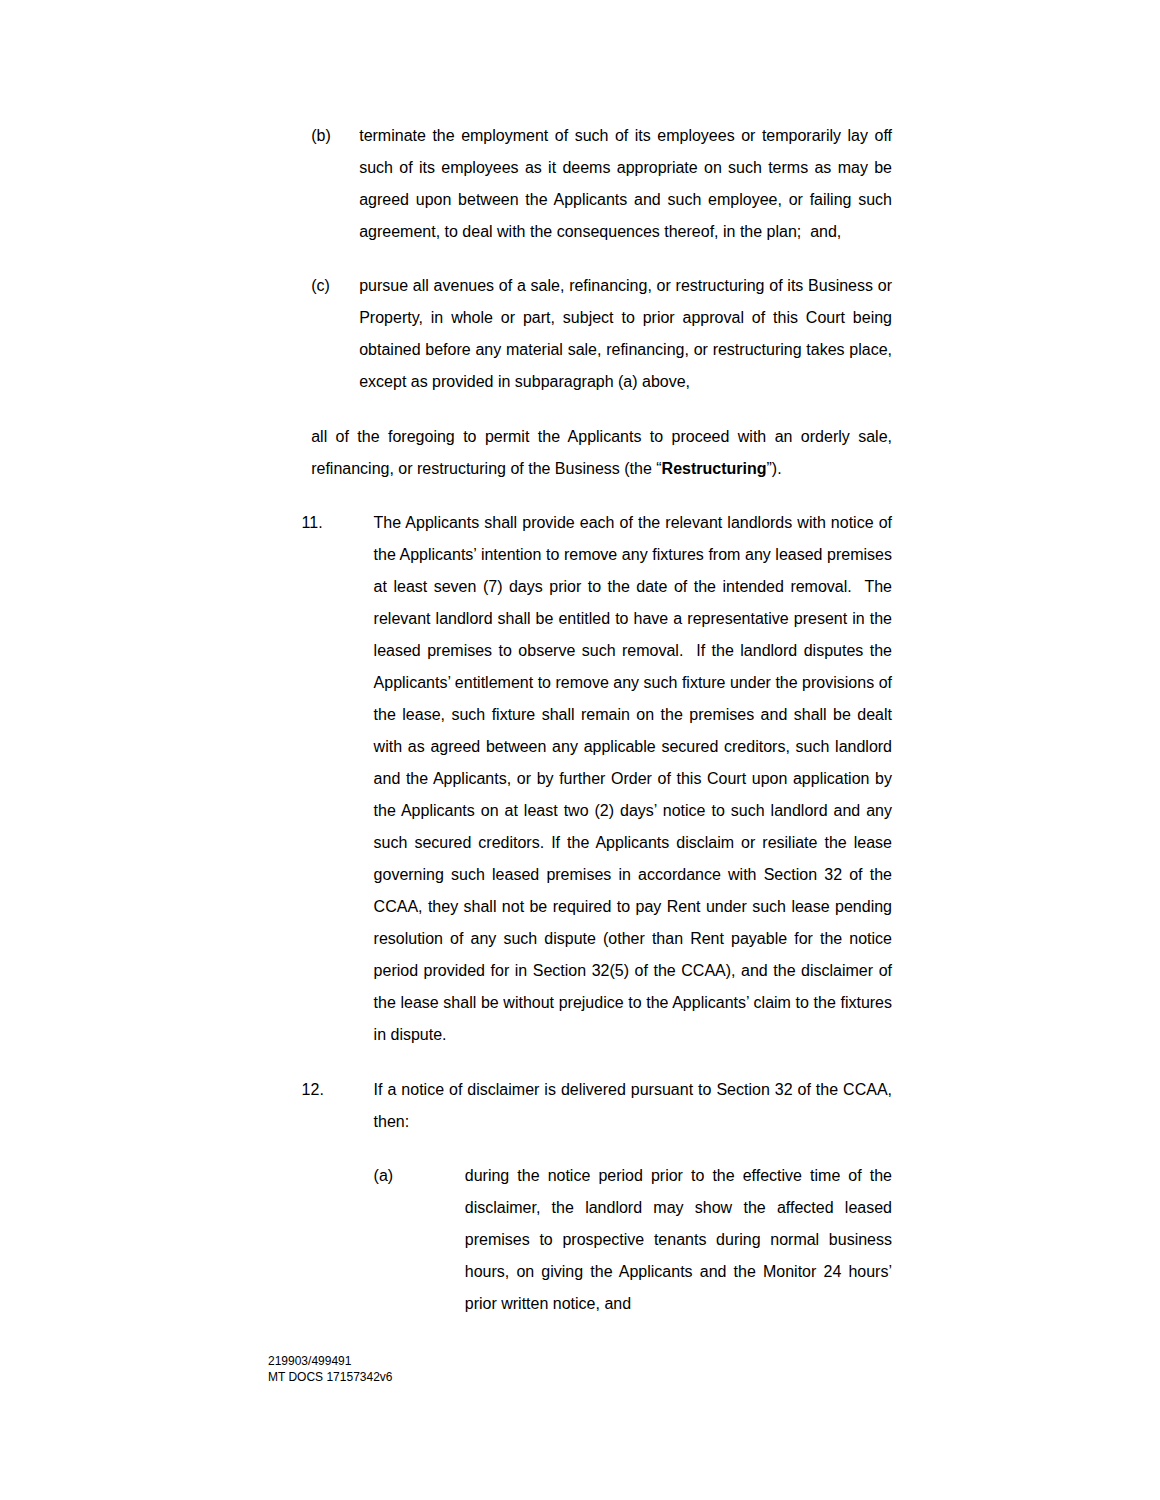(b)
terminate the employment of such of its employees or temporarily lay off such of its employees as it deems appropriate on such terms as may be agreed upon between the Applicants and such employee, or failing such agreement, to deal with the consequences thereof, in the plan; and,
(c)
pursue all avenues of a sale, refinancing, or restructuring of its Business or Property, in whole or part, subject to prior approval of this Court being obtained before any material sale, refinancing, or restructuring takes place, except as provided in subparagraph (a) above,
all of the foregoing to permit the Applicants to proceed with an orderly sale, refinancing, or restructuring of the Business (the “Restructuring”).
11.
The Applicants shall provide each of the relevant landlords with notice of the Applicants’ intention to remove any fixtures from any leased premises at least seven (7) days prior to the date of the intended removal. The relevant landlord shall be entitled to have a representative present in the leased premises to observe such removal. If the landlord disputes the Applicants’ entitlement to remove any such fixture under the provisions of the lease, such fixture shall remain on the premises and shall be dealt with as agreed between any applicable secured creditors, such landlord and the Applicants, or by further Order of this Court upon application by the Applicants on at least two (2) days’ notice to such landlord and any such secured creditors. If the Applicants disclaim or resiliate the lease governing such leased premises in accordance with Section 32 of the CCAA, they shall not be required to pay Rent under such lease pending resolution of any such dispute (other than Rent payable for the notice period provided for in Section 32(5) of the CCAA), and the disclaimer of the lease shall be without prejudice to the Applicants’ claim to the fixtures in dispute.
12.
If a notice of disclaimer is delivered pursuant to Section 32 of the CCAA, then:
(a)
during the notice period prior to the effective time of the disclaimer, the landlord may show the affected leased premises to prospective tenants during normal business hours, on giving the Applicants and the Monitor 24 hours’ prior written notice, and
219903/499491
MT DOCS 17157342v6